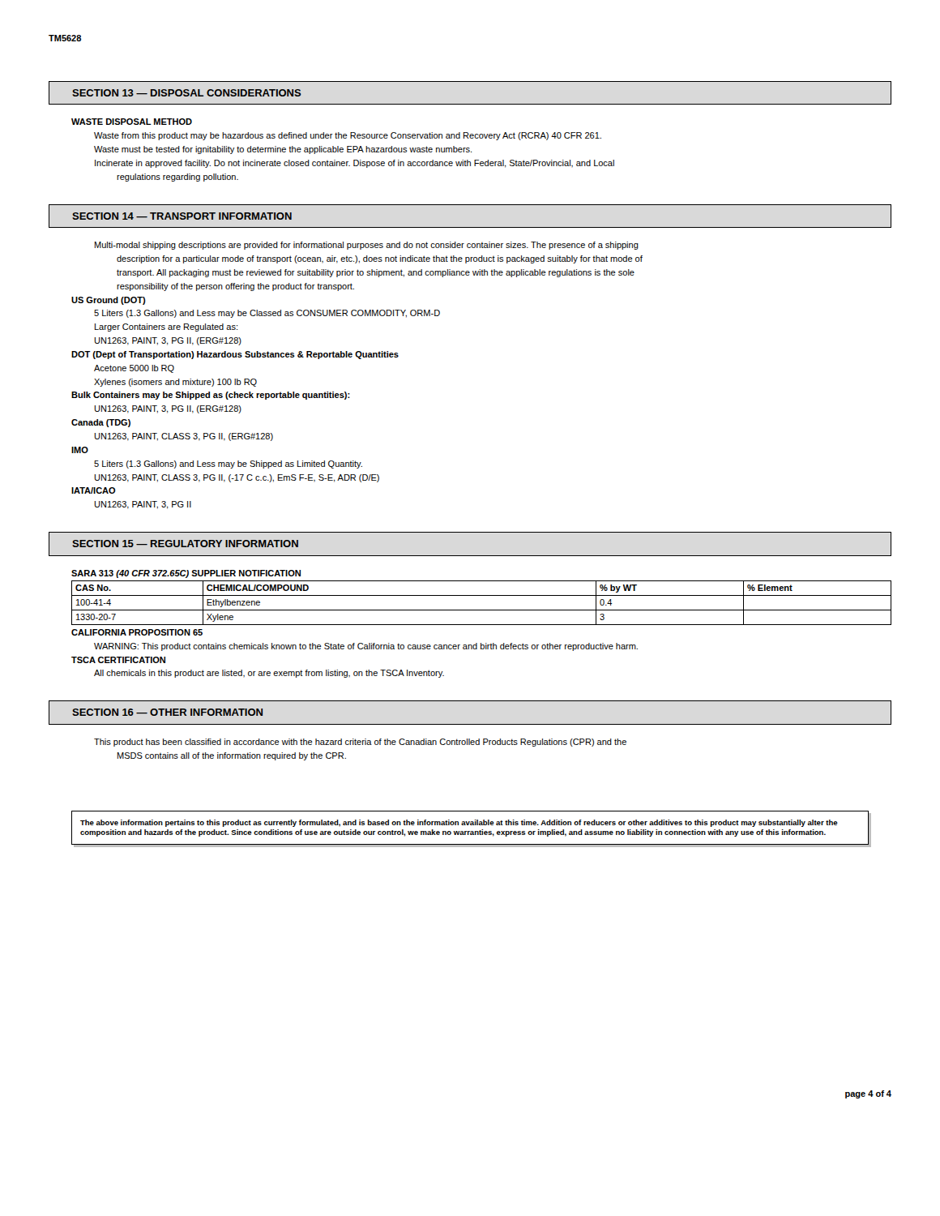TM5628
SECTION 13 — DISPOSAL CONSIDERATIONS
WASTE DISPOSAL METHOD
Waste from this product may be hazardous as defined under the Resource Conservation and Recovery Act (RCRA) 40 CFR 261.
Waste must be tested for ignitability to determine the applicable EPA hazardous waste numbers.
Incinerate in approved facility. Do not incinerate closed container. Dispose of in accordance with Federal, State/Provincial, and Local
regulations regarding pollution.
SECTION 14 — TRANSPORT INFORMATION
Multi-modal shipping descriptions are provided for informational purposes and do not consider container sizes. The presence of a shipping
description for a particular mode of transport (ocean, air, etc.), does not indicate that the product is packaged suitably for that mode of
transport. All packaging must be reviewed for suitability prior to shipment, and compliance with the applicable regulations is the sole
responsibility of the person offering the product for transport.
US Ground (DOT)
5 Liters (1.3 Gallons) and Less may be Classed as CONSUMER COMMODITY, ORM-D
Larger Containers are Regulated as:
UN1263, PAINT, 3, PG II, (ERG#128)
DOT (Dept of Transportation) Hazardous Substances & Reportable Quantities
Acetone 5000 lb RQ
Xylenes (isomers and mixture) 100 lb RQ
Bulk Containers may be Shipped as (check reportable quantities):
UN1263, PAINT, 3, PG II, (ERG#128)
Canada (TDG)
UN1263, PAINT, CLASS 3, PG II, (ERG#128)
IMO
5 Liters (1.3 Gallons) and Less may be Shipped as Limited Quantity.
UN1263, PAINT, CLASS 3, PG II, (-17 C c.c.), EmS F-E, S-E, ADR (D/E)
IATA/ICAO
UN1263, PAINT, 3, PG II
SECTION 15 — REGULATORY INFORMATION
SARA 313 (40 CFR 372.65C) SUPPLIER NOTIFICATION
| CAS No. | CHEMICAL/COMPOUND | % by WT | % Element |
| --- | --- | --- | --- |
| 100-41-4 | Ethylbenzene | 0.4 | |
| 1330-20-7 | Xylene | 3 | |
CALIFORNIA PROPOSITION 65
WARNING: This product contains chemicals known to the State of California to cause cancer and birth defects or other reproductive harm.
TSCA CERTIFICATION
All chemicals in this product are listed, or are exempt from listing, on the TSCA Inventory.
SECTION 16 — OTHER INFORMATION
This product has been classified in accordance with the hazard criteria of the Canadian Controlled Products Regulations (CPR) and the
MSDS contains all of the information required by the CPR.
The above information pertains to this product as currently formulated, and is based on the information available at this time. Addition of reducers or other additives to this product may substantially alter the composition and hazards of the product. Since conditions of use are outside our control, we make no warranties, express or implied, and assume no liability in connection with any use of this information.
page 4 of 4